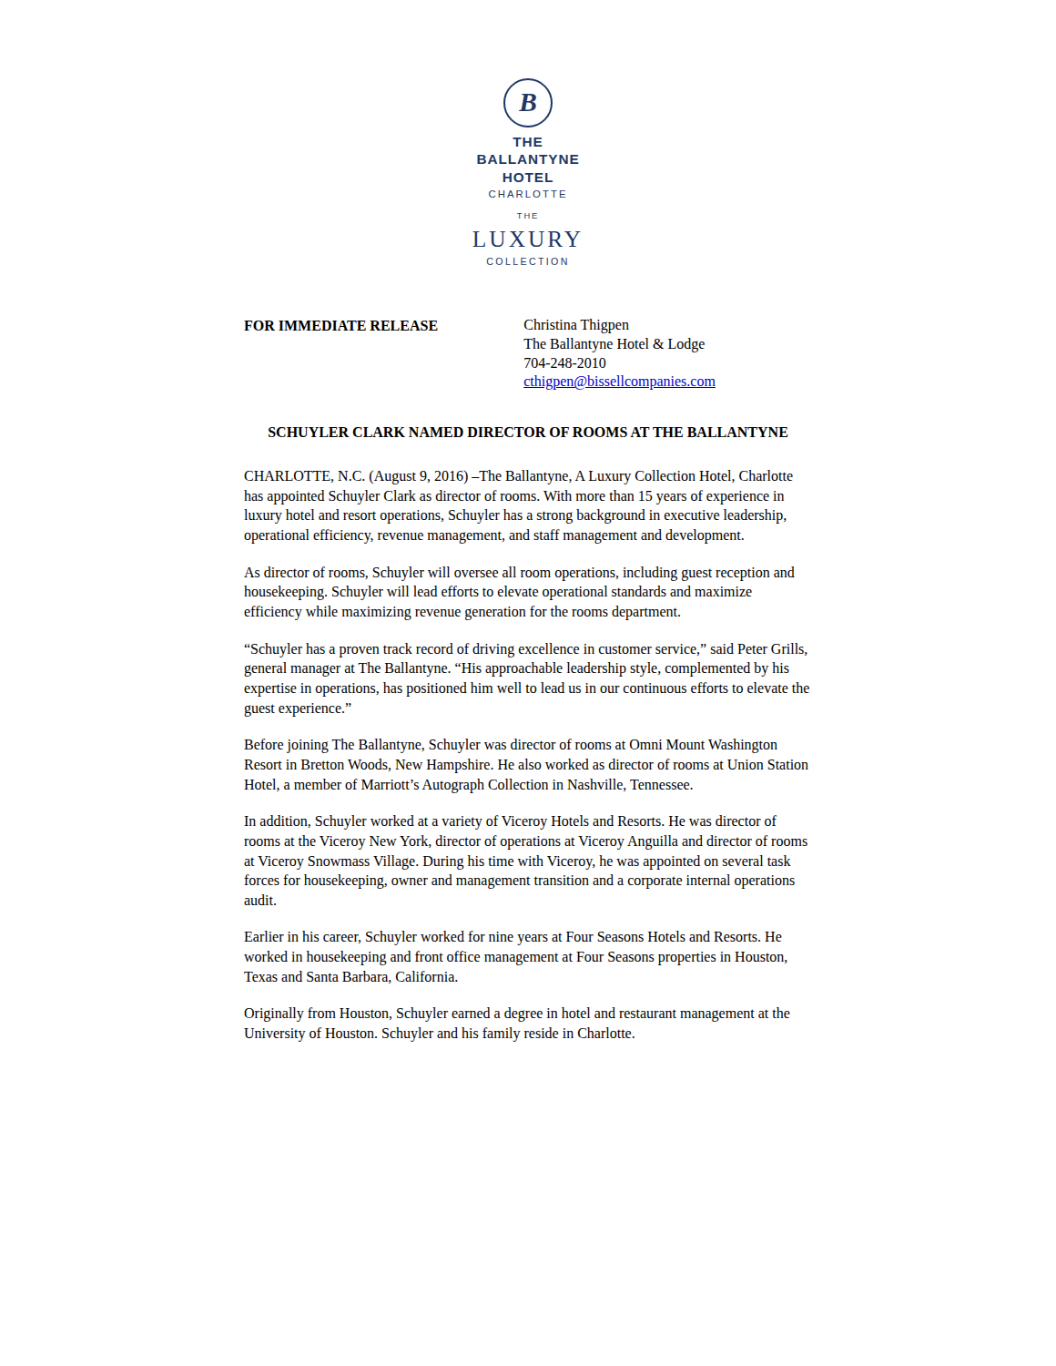B
THE
BALLANTYNE
HOTEL
CHARLOTTE
THE
LUXURY
COLLECTION
FOR IMMEDIATE RELEASE
Christina Thigpen
The Ballantyne Hotel & Lodge
704-248-2010
cthigpen@bissellcompanies.com
SCHUYLER CLARK NAMED DIRECTOR OF ROOMS AT THE BALLANTYNE
CHARLOTTE, N.C. (August 9, 2016) –The Ballantyne, A Luxury Collection Hotel, Charlotte has appointed Schuyler Clark as director of rooms. With more than 15 years of experience in luxury hotel and resort operations, Schuyler has a strong background in executive leadership, operational efficiency, revenue management, and staff management and development.
As director of rooms, Schuyler will oversee all room operations, including guest reception and housekeeping. Schuyler will lead efforts to elevate operational standards and maximize efficiency while maximizing revenue generation for the rooms department.
“Schuyler has a proven track record of driving excellence in customer service,” said Peter Grills, general manager at The Ballantyne. “His approachable leadership style, complemented by his expertise in operations, has positioned him well to lead us in our continuous efforts to elevate the guest experience.”
Before joining The Ballantyne, Schuyler was director of rooms at Omni Mount Washington Resort in Bretton Woods, New Hampshire. He also worked as director of rooms at Union Station Hotel, a member of Marriott’s Autograph Collection in Nashville, Tennessee.
In addition, Schuyler worked at a variety of Viceroy Hotels and Resorts. He was director of rooms at the Viceroy New York, director of operations at Viceroy Anguilla and director of rooms at Viceroy Snowmass Village. During his time with Viceroy, he was appointed on several task forces for housekeeping, owner and management transition and a corporate internal operations audit.
Earlier in his career, Schuyler worked for nine years at Four Seasons Hotels and Resorts. He worked in housekeeping and front office management at Four Seasons properties in Houston, Texas and Santa Barbara, California.
Originally from Houston, Schuyler earned a degree in hotel and restaurant management at the University of Houston. Schuyler and his family reside in Charlotte.